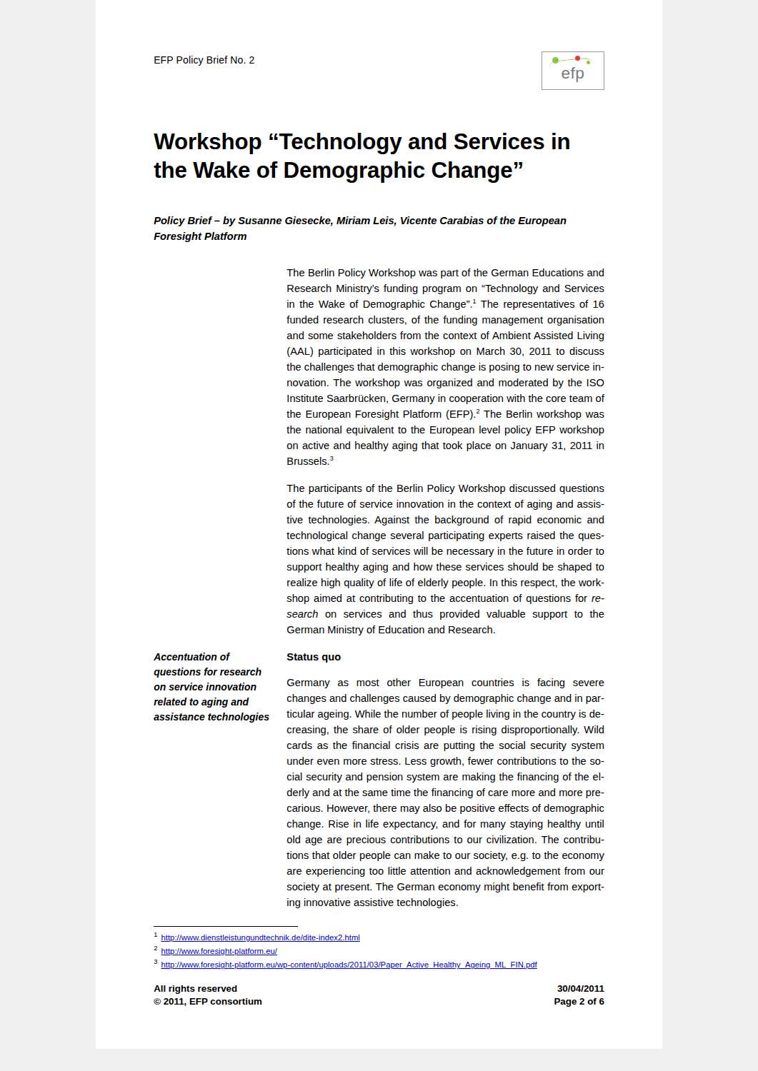EFP Policy Brief No. 2
efp
Workshop “Technology and Services in the Wake of Demographic Change”
Policy Brief – by Susanne Giesecke, Miriam Leis, Vicente Carabias of the European Foresight Platform
Accentuation of questions for research on service innovation related to aging and assistance technologies
The Berlin Policy Workshop was part of the German Educations and Research Ministry’s funding program on “Technology and Services in the Wake of Demographic Change”.1 The representatives of 16 funded research clusters, of the funding management organisation and some stakeholders from the context of Ambient Assisted Living (AAL) participated in this workshop on March 30, 2011 to discuss the challenges that demographic change is posing to new service innovation. The workshop was organized and moderated by the ISO Institute Saarbrücken, Germany in cooperation with the core team of the European Foresight Platform (EFP).2 The Berlin workshop was the national equivalent to the European level policy EFP workshop on active and healthy aging that took place on January 31, 2011 in Brussels.3
The participants of the Berlin Policy Workshop discussed questions of the future of service innovation in the context of aging and assistive technologies. Against the background of rapid economic and technological change several participating experts raised the questions what kind of services will be necessary in the future in order to support healthy aging and how these services should be shaped to realize high quality of life of elderly people. In this respect, the workshop aimed at contributing to the accentuation of questions for research on services and thus provided valuable support to the German Ministry of Education and Research.
Status quo
Germany as most other European countries is facing severe changes and challenges caused by demographic change and in particular ageing. While the number of people living in the country is decreasing, the share of older people is rising disproportionally. Wild cards as the financial crisis are putting the social security system under even more stress. Less growth, fewer contributions to the social security and pension system are making the financing of the elderly and at the same time the financing of care more and more precarious. However, there may also be positive effects of demographic change. Rise in life expectancy, and for many staying healthy until old age are precious contributions to our civilization. The contributions that older people can make to our society, e.g. to the economy are experiencing too little attention and acknowledgement from our society at present. The German economy might benefit from exporting innovative assistive technologies.
1 http://www.dienstleistungundtechnik.de/dite-index2.html
2 http://www.foresight-platform.eu/
3 http://www.foresight-platform.eu/wp-content/uploads/2011/03/Paper_Active_Healthy_Ageing_ML_FIN.pdf
All rights reserved
© 2011, EFP consortium
30/04/2011
Page 2 of 6